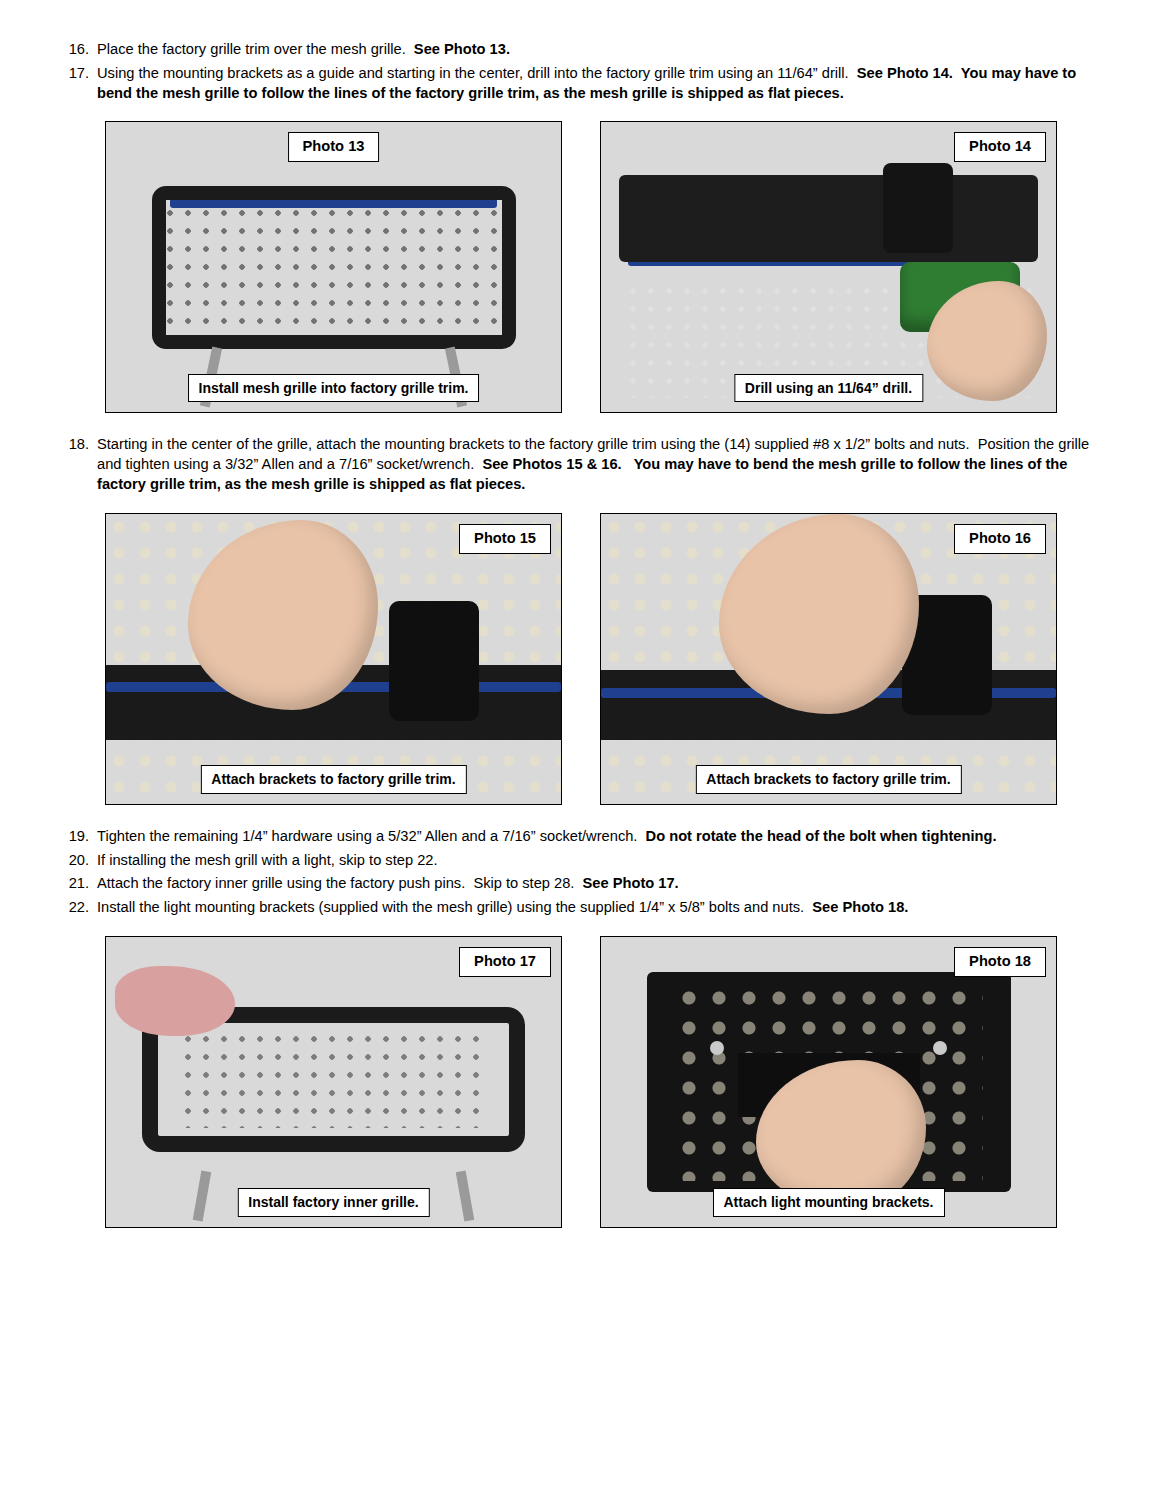16. Place the factory grille trim over the mesh grille. See Photo 13.
17. Using the mounting brackets as a guide and starting in the center, drill into the factory grille trim using an 11/64” drill. See Photo 14. You may have to bend the mesh grille to follow the lines of the factory grille trim, as the mesh grille is shipped as flat pieces.
Photo 13
Install mesh grille into factory grille trim.
Photo 14
Drill using an 11/64” drill.
18. Starting in the center of the grille, attach the mounting brackets to the factory grille trim using the (14) supplied #8 x 1/2” bolts and nuts. Position the grille and tighten using a 3/32” Allen and a 7/16” socket/wrench. See Photos 15 & 16. You may have to bend the mesh grille to follow the lines of the factory grille trim, as the mesh grille is shipped as flat pieces.
Photo 15
Attach brackets to factory grille trim.
Photo 16
Attach brackets to factory grille trim.
19. Tighten the remaining 1/4” hardware using a 5/32” Allen and a 7/16” socket/wrench. Do not rotate the head of the bolt when tightening.
20. If installing the mesh grill with a light, skip to step 22.
21. Attach the factory inner grille using the factory push pins. Skip to step 28. See Photo 17.
22. Install the light mounting brackets (supplied with the mesh grille) using the supplied 1/4” x 5/8” bolts and nuts. See Photo 18.
Photo 17
Install factory inner grille.
Photo 18
Attach light mounting brackets.